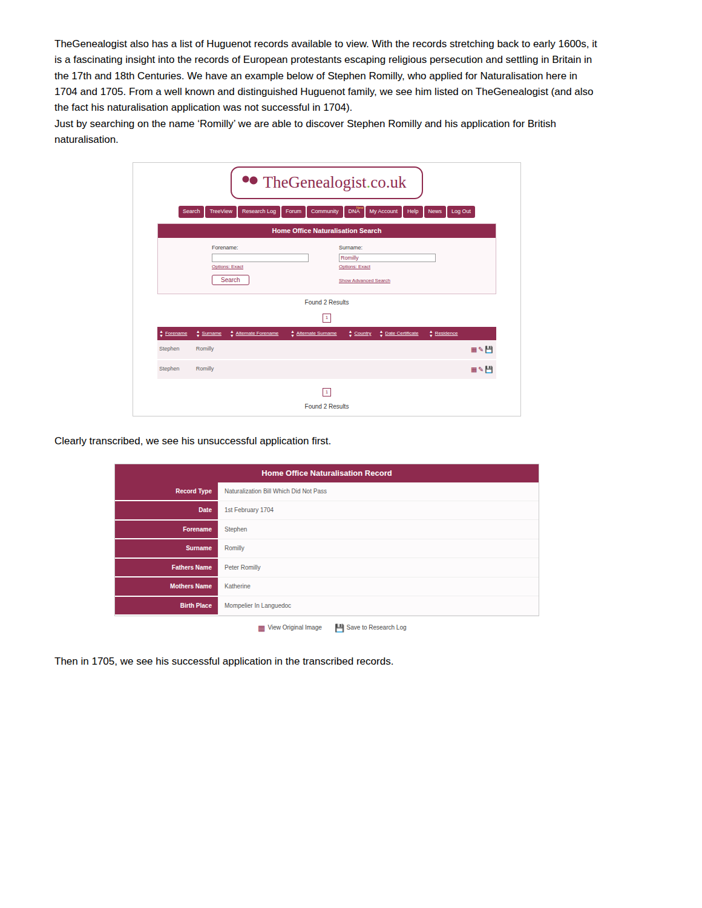TheGenealogist also has a list of Huguenot records available to view. With the records stretching back to early 1600s, it is a fascinating insight into the records of European protestants escaping religious persecution and settling in Britain in the 17th and 18th Centuries. We have an example below of Stephen Romilly, who applied for Naturalisation here in 1704 and 1705. From a well known and distinguished Huguenot family, we see him listed on TheGenealogist (and also the fact his naturalisation application was not successful in 1704).
Just by searching on the name ‘Romilly’ we are able to discover Stephen Romilly and his application for British naturalisation.
TheGenealogist. co.uk
Search TreeView Research Log Forum Community DNANew My Account Help News Log Out
Home Office Naturalisation Search
Forename: Options: Exact
Surname: Options: Exact
Search
Show Advanced Search
Found 2 Results
1
| ▲ ▼ Forename | ▲ ▼ Surname | ▲ ▼ Alternate Forename | ▲ ▼ Alternate Surname | ▲ ▼ Country | ▲ ▼ Date Certificate | ▲ ▼ Residence | |
| --- | --- | --- | --- | --- | --- | --- | --- |
| Stephen | Romilly | | | | | | ▦✎💾 |
| Stephen | Romilly | | | | | | ▦✎💾 |
1
Found 2 Results
Clearly transcribed, we see his unsuccessful application first.
Home Office Naturalisation Record
| Record Type | Naturalization Bill Which Did Not Pass |
| Date | 1st February 1704 |
| Forename | Stephen |
| Surname | Romilly |
| Fathers Name | Peter Romilly |
| Mothers Name | Katherine |
| Birth Place | Mompelier In Languedoc |
▦View Original Image 💾Save to Research Log
Then in 1705, we see his successful application in the transcribed records.